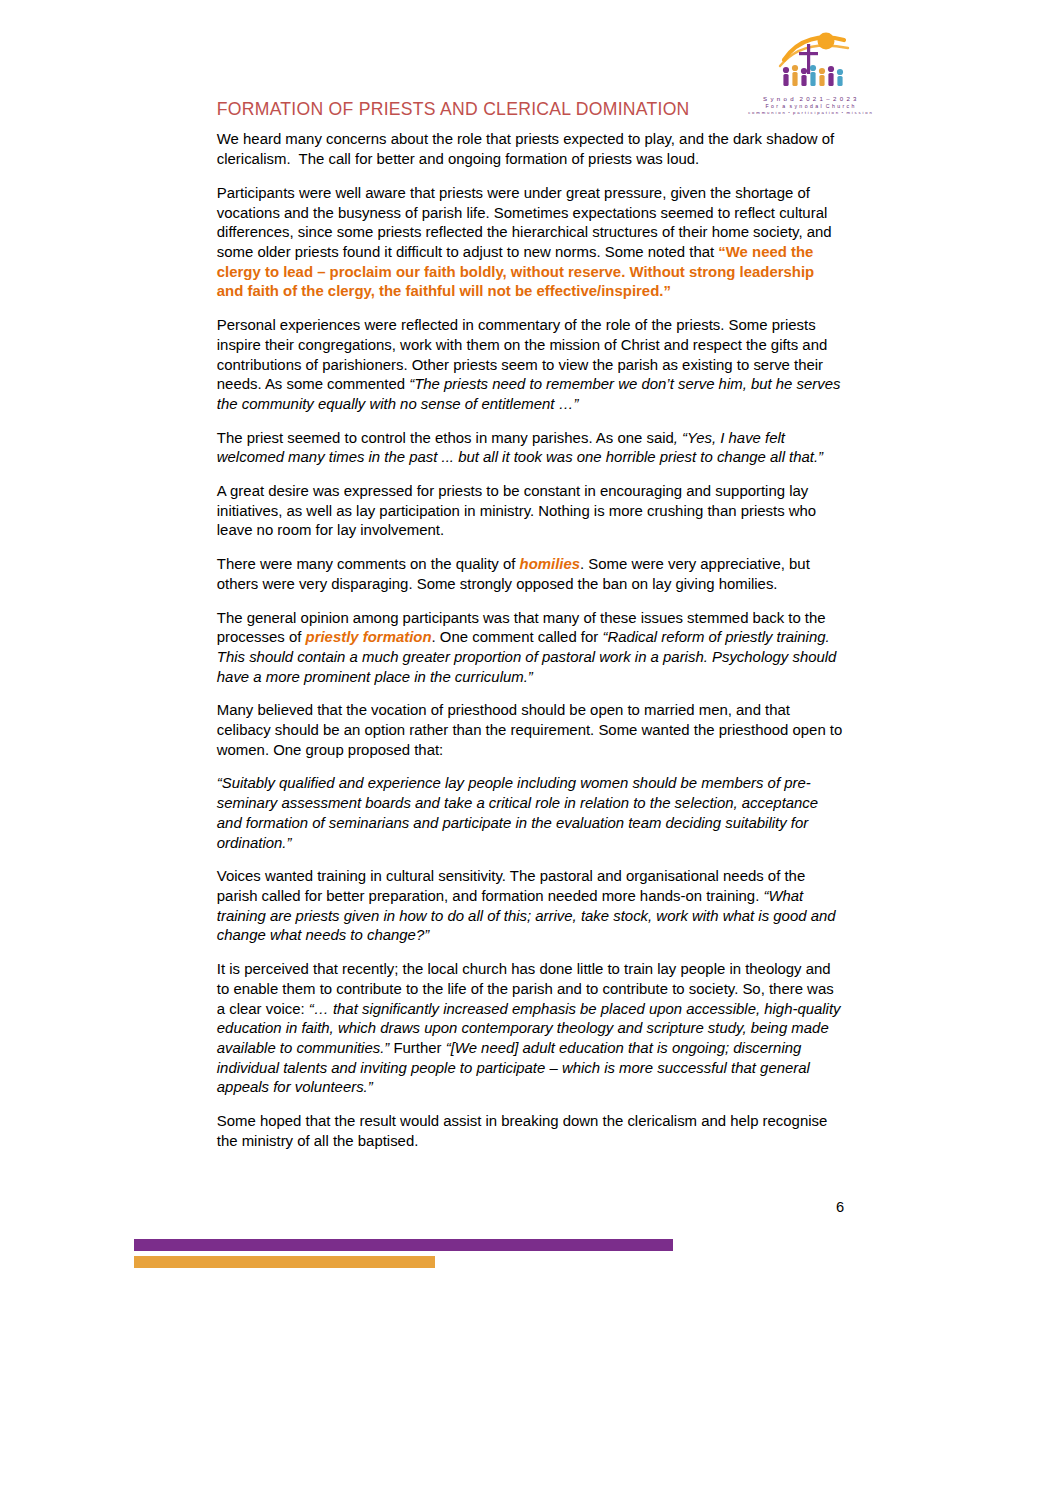S y n o d 2 0 2 1 – 2 0 2 3
F o r a s y n o d a l C h u r c h
c o m m u n i o n • p a r t i c i p a t i o n • m i s s i o n
Formation of Priests and Clerical Domination
We heard many concerns about the role that priests expected to play, and the dark shadow of clericalism. The call for better and ongoing formation of priests was loud.
Participants were well aware that priests were under great pressure, given the shortage of vocations and the busyness of parish life. Sometimes expectations seemed to reflect cultural differences, since some priests reflected the hierarchical structures of their home society, and some older priests found it difficult to adjust to new norms. Some noted that “We need the clergy to lead – proclaim our faith boldly, without reserve. Without strong leadership and faith of the clergy, the faithful will not be effective/inspired.”
Personal experiences were reflected in commentary of the role of the priests. Some priests inspire their congregations, work with them on the mission of Christ and respect the gifts and contributions of parishioners. Other priests seem to view the parish as existing to serve their needs. As some commented “The priests need to remember we don’t serve him, but he serves the community equally with no sense of entitlement …”
The priest seemed to control the ethos in many parishes. As one said, “Yes, I have felt welcomed many times in the past ... but all it took was one horrible priest to change all that.”
A great desire was expressed for priests to be constant in encouraging and supporting lay initiatives, as well as lay participation in ministry. Nothing is more crushing than priests who leave no room for lay involvement.
There were many comments on the quality of homilies. Some were very appreciative, but others were very disparaging. Some strongly opposed the ban on lay giving homilies.
The general opinion among participants was that many of these issues stemmed back to the processes of priestly formation. One comment called for “Radical reform of priestly training. This should contain a much greater proportion of pastoral work in a parish. Psychology should have a more prominent place in the curriculum.”
Many believed that the vocation of priesthood should be open to married men, and that celibacy should be an option rather than the requirement. Some wanted the priesthood open to women. One group proposed that:
“Suitably qualified and experience lay people including women should be members of pre-seminary assessment boards and take a critical role in relation to the selection, acceptance and formation of seminarians and participate in the evaluation team deciding suitability for ordination.”
Voices wanted training in cultural sensitivity. The pastoral and organisational needs of the parish called for better preparation, and formation needed more hands-on training. “What training are priests given in how to do all of this; arrive, take stock, work with what is good and change what needs to change?”
It is perceived that recently; the local church has done little to train lay people in theology and to enable them to contribute to the life of the parish and to contribute to society. So, there was a clear voice: “… that significantly increased emphasis be placed upon accessible, high-quality education in faith, which draws upon contemporary theology and scripture study, being made available to communities.” Further “[We need] adult education that is ongoing; discerning individual talents and inviting people to participate – which is more successful that general appeals for volunteers.”
Some hoped that the result would assist in breaking down the clericalism and help recognise the ministry of all the baptised.
6